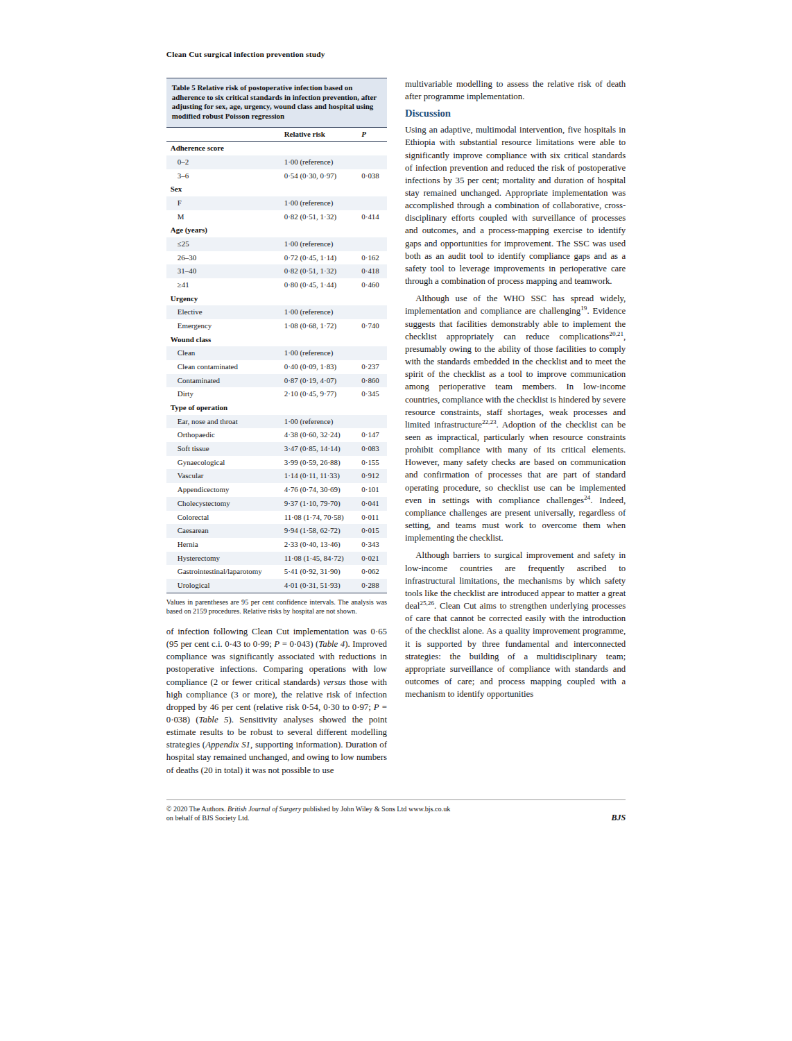Clean Cut surgical infection prevention study
Table 5 Relative risk of postoperative infection based on adherence to six critical standards in infection prevention, after adjusting for sex, age, urgency, wound class and hospital using modified robust Poisson regression
| | Relative risk | P |
| --- | --- | --- |
| Adherence score |
| 0–2 | 1·00 (reference) | |
| 3–6 | 0·54 (0·30, 0·97) | 0·038 |
| Sex |
| F | 1·00 (reference) | |
| M | 0·82 (0·51, 1·32) | 0·414 |
| Age (years) |
| ≤25 | 1·00 (reference) | |
| 26–30 | 0·72 (0·45, 1·14) | 0·162 |
| 31–40 | 0·82 (0·51, 1·32) | 0·418 |
| ≥41 | 0·80 (0·45, 1·44) | 0·460 |
| Urgency |
| Elective | 1·00 (reference) | |
| Emergency | 1·08 (0·68, 1·72) | 0·740 |
| Wound class |
| Clean | 1·00 (reference) | |
| Clean contaminated | 0·40 (0·09, 1·83) | 0·237 |
| Contaminated | 0·87 (0·19, 4·07) | 0·860 |
| Dirty | 2·10 (0·45, 9·77) | 0·345 |
| Type of operation |
| Ear, nose and throat | 1·00 (reference) | |
| Orthopaedic | 4·38 (0·60, 32·24) | 0·147 |
| Soft tissue | 3·47 (0·85, 14·14) | 0·083 |
| Gynaecological | 3·99 (0·59, 26·88) | 0·155 |
| Vascular | 1·14 (0·11, 11·33) | 0·912 |
| Appendicectomy | 4·76 (0·74, 30·69) | 0·101 |
| Cholecystectomy | 9·37 (1·10, 79·70) | 0·041 |
| Colorectal | 11·08 (1·74, 70·58) | 0·011 |
| Caesarean | 9·94 (1·58, 62·72) | 0·015 |
| Hernia | 2·33 (0·40, 13·46) | 0·343 |
| Hysterectomy | 11·08 (1·45, 84·72) | 0·021 |
| Gastrointestinal/laparotomy | 5·41 (0·92, 31·90) | 0·062 |
| Urological | 4·01 (0·31, 51·93) | 0·288 |
Values in parentheses are 95 per cent confidence intervals. The analysis was based on 2159 procedures. Relative risks by hospital are not shown.
of infection following Clean Cut implementation was 0·65 (95 per cent c.i. 0·43 to 0·99; P = 0·043) (Table 4). Improved compliance was significantly associated with reductions in postoperative infections. Comparing operations with low compliance (2 or fewer critical standards) versus those with high compliance (3 or more), the relative risk of infection dropped by 46 per cent (relative risk 0·54, 0·30 to 0·97; P = 0·038) (Table 5). Sensitivity analyses showed the point estimate results to be robust to several different modelling strategies (Appendix S1, supporting information). Duration of hospital stay remained unchanged, and owing to low numbers of deaths (20 in total) it was not possible to use
multivariable modelling to assess the relative risk of death after programme implementation.
Discussion
Using an adaptive, multimodal intervention, five hospitals in Ethiopia with substantial resource limitations were able to significantly improve compliance with six critical standards of infection prevention and reduced the risk of postoperative infections by 35 per cent; mortality and duration of hospital stay remained unchanged. Appropriate implementation was accomplished through a combination of collaborative, cross-disciplinary efforts coupled with surveillance of processes and outcomes, and a process-mapping exercise to identify gaps and opportunities for improvement. The SSC was used both as an audit tool to identify compliance gaps and as a safety tool to leverage improvements in perioperative care through a combination of process mapping and teamwork.
Although use of the WHO SSC has spread widely, implementation and compliance are challenging19. Evidence suggests that facilities demonstrably able to implement the checklist appropriately can reduce complications20,21, presumably owing to the ability of those facilities to comply with the standards embedded in the checklist and to meet the spirit of the checklist as a tool to improve communication among perioperative team members. In low-income countries, compliance with the checklist is hindered by severe resource constraints, staff shortages, weak processes and limited infrastructure22,23. Adoption of the checklist can be seen as impractical, particularly when resource constraints prohibit compliance with many of its critical elements. However, many safety checks are based on communication and confirmation of processes that are part of standard operating procedure, so checklist use can be implemented even in settings with compliance challenges24. Indeed, compliance challenges are present universally, regardless of setting, and teams must work to overcome them when implementing the checklist.
Although barriers to surgical improvement and safety in low-income countries are frequently ascribed to infrastructural limitations, the mechanisms by which safety tools like the checklist are introduced appear to matter a great deal25,26. Clean Cut aims to strengthen underlying processes of care that cannot be corrected easily with the introduction of the checklist alone. As a quality improvement programme, it is supported by three fundamental and interconnected strategies: the building of a multidisciplinary team; appropriate surveillance of compliance with standards and outcomes of care; and process mapping coupled with a mechanism to identify opportunities
© 2020 The Authors. British Journal of Surgery published by John Wiley & Sons Ltd www.bjs.co.uk
on behalf of BJS Society Ltd.
BJS